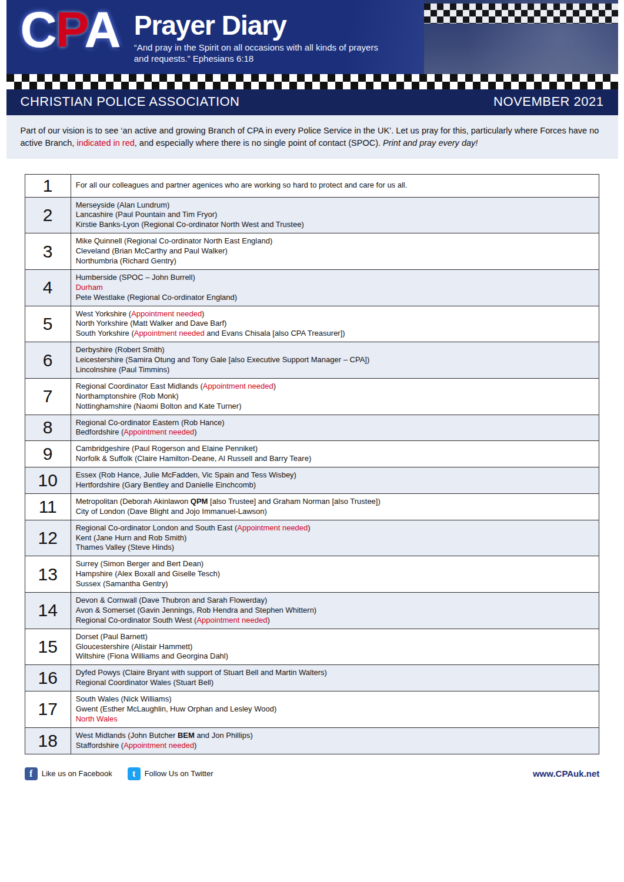CPA
Prayer Diary
“And pray in the Spirit on all occasions with all kinds of prayers and requests.” Ephesians 6:18
CHRISTIAN POLICE ASSOCIATION
NOVEMBER 2021
Part of our vision is to see ‘an active and growing Branch of CPA in every Police Service in the UK’. Let us pray for this, particularly where Forces have no active Branch, indicated in red, and especially where there is no single point of contact (SPOC). Print and pray every day!
| 1 | For all our colleagues and partner agenices who are working so hard to protect and care for us all. |
| 2 | Merseyside (Alan Lundrum) Lancashire (Paul Pountain and Tim Fryor) Kirstie Banks-Lyon (Regional Co-ordinator North West and Trustee) |
| 3 | Mike Quinnell (Regional Co-ordinator North East England) Cleveland (Brian McCarthy and Paul Walker) Northumbria (Richard Gentry) |
| 4 | Humberside (SPOC – John Burrell) Durham Pete Westlake (Regional Co-ordinator England) |
| 5 | West Yorkshire ( Appointment needed ) North Yorkshire (Matt Walker and Dave Barf) South Yorkshire ( Appointment needed and Evans Chisala [also CPA Treasurer]) |
| 6 | Derbyshire (Robert Smith) Leicestershire (Samira Otung and Tony Gale [also Executive Support Manager – CPA]) Lincolnshire (Paul Timmins) |
| 7 | Regional Coordinator East Midlands ( Appointment needed ) Northamptonshire (Rob Monk) Nottinghamshire (Naomi Bolton and Kate Turner) |
| 8 | Regional Co-ordinator Eastern (Rob Hance) Bedfordshire ( Appointment needed ) |
| 9 | Cambridgeshire (Paul Rogerson and Elaine Penniket) Norfolk & Suffolk (Claire Hamilton-Deane, Al Russell and Barry Teare) |
| 10 | Essex (Rob Hance, Julie McFadden, Vic Spain and Tess Wisbey) Hertfordshire (Gary Bentley and Danielle Einchcomb) |
| 11 | Metropolitan (Deborah Akinlawon QPM [also Trustee] and Graham Norman [also Trustee]) City of London (Dave Blight and Jojo Immanuel-Lawson) |
| 12 | Regional Co-ordinator London and South East ( Appointment needed ) Kent (Jane Hurn and Rob Smith) Thames Valley (Steve Hinds) |
| 13 | Surrey (Simon Berger and Bert Dean) Hampshire (Alex Boxall and Giselle Tesch) Sussex (Samantha Gentry) |
| 14 | Devon & Cornwall (Dave Thubron and Sarah Flowerday) Avon & Somerset (Gavin Jennings, Rob Hendra and Stephen Whittern) Regional Co-ordinator South West ( Appointment needed ) |
| 15 | Dorset (Paul Barnett) Gloucestershire (Alistair Hammett) Wiltshire (Fiona Williams and Georgina Dahl) |
| 16 | Dyfed Powys (Claire Bryant with support of Stuart Bell and Martin Walters) Regional Coordinator Wales (Stuart Bell) |
| 17 | South Wales (Nick Williams) Gwent (Esther McLaughlin, Huw Orphan and Lesley Wood) North Wales |
| 18 | West Midlands (John Butcher BEM and Jon Phillips) Staffordshire ( Appointment needed ) |
Like us on Facebook Follow Us on Twitter
www.CPAuk.net